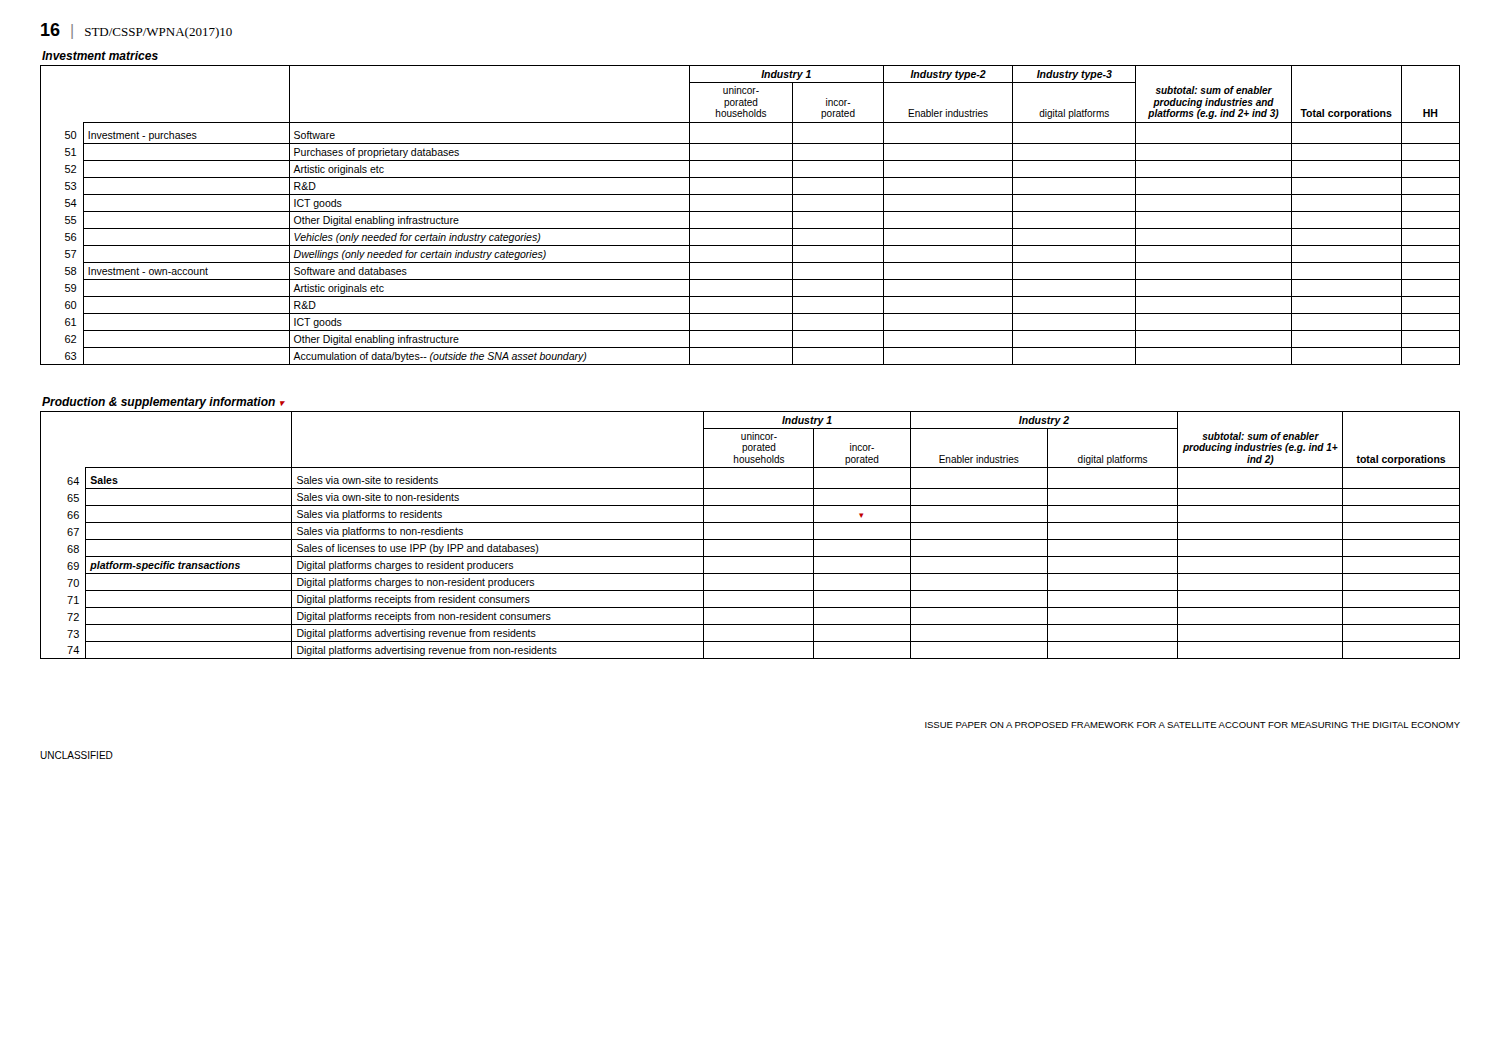16 | STD/CSSP/WPNA(2017)10
Investment matrices
| | | | Industry 1 | Industry type-2 | Industry type-3 | subtotal: sum of enabler producing industries and platforms (e.g. ind 2+ ind 3) | Total corporations | HH |
| | | | unincor- porated households | incor- porated | Enabler industries | digital platforms |
| 50 | Investment - purchases | Software | | | | | | | |
| 51 | | Purchases of proprietary databases | | | | | | | |
| 52 | | Artistic originals etc | | | | | | | |
| 53 | | R&D | | | | | | | |
| 54 | | ICT goods | | | | | | | |
| 55 | | Other Digital enabling infrastructure | | | | | | | |
| 56 | | Vehicles (only needed for certain industry categories) | | | | | | | |
| 57 | | Dwellings (only needed for certain industry categories) | | | | | | | |
| 58 | Investment - own-account | Software and databases | | | | | | | |
| 59 | | Artistic originals etc | | | | | | | |
| 60 | | R&D | | | | | | | |
| 61 | | ICT goods | | | | | | | |
| 62 | | Other Digital enabling infrastructure | | | | | | | |
| 63 | | Accumulation of data/bytes-- (outside the SNA asset boundary) | | | | | | | |
Production & supplementary information ▾
| | | | Industry 1 | Industry 2 | subtotal: sum of enabler producing industries (e.g. ind 1+ ind 2) | total corporations |
| | | | unincor- porated households | incor- porated | Enabler industries | digital platforms |
| 64 | Sales | Sales via own-site to residents | | | | | | |
| 65 | | Sales via own-site to non-residents | | | | | | |
| 66 | | Sales via platforms to residents | | ▾ | | | | |
| 67 | | Sales via platforms to non-resdients | | | | | | |
| 68 | | Sales of licenses to use IPP (by IPP and databases) | | | | | | |
| 69 | platform-specific transactions | Digital platforms charges to resident producers | | | | | | |
| 70 | | Digital platforms charges to non-resident producers | | | | | | |
| 71 | | Digital platforms receipts from resident consumers | | | | | | |
| 72 | | Digital platforms receipts from non-resident consumers | | | | | | |
| 73 | | Digital platforms advertising revenue from residents | | | | | | |
| 74 | | Digital platforms advertising revenue from non-residents | | | | | | |
ISSUE PAPER ON A PROPOSED FRAMEWORK FOR A SATELLITE ACCOUNT FOR MEASURING THE DIGITAL ECONOMY
UNCLASSIFIED